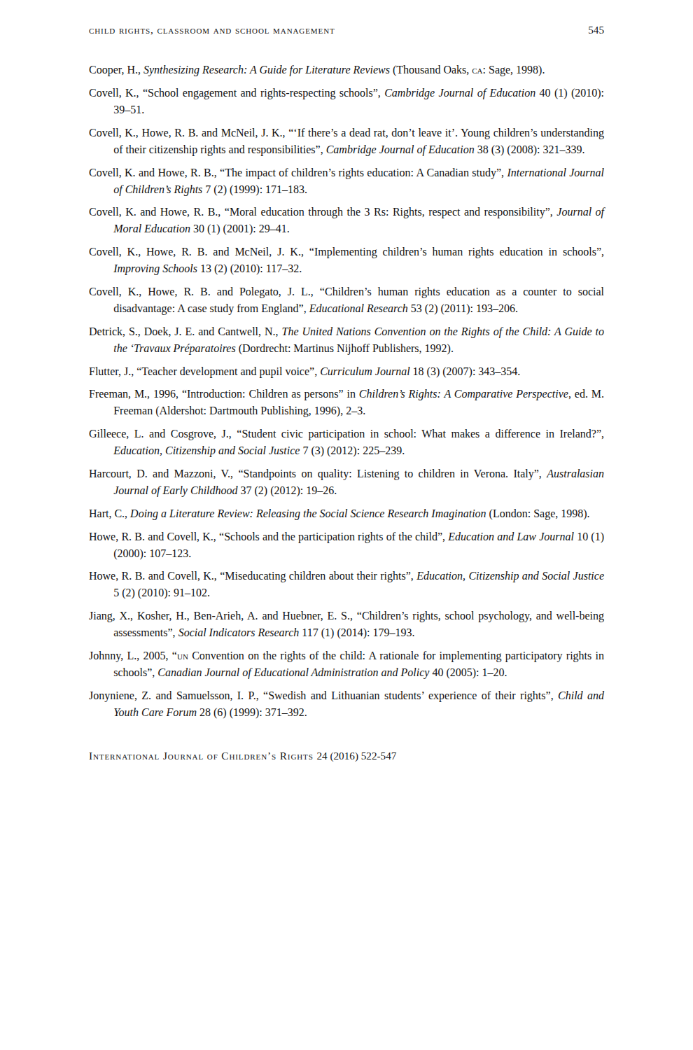Child Rights, Classroom and School Management 545
Cooper, H., Synthesizing Research: A Guide for Literature Reviews (Thousand Oaks, ca: Sage, 1998).
Covell, K., “School engagement and rights-respecting schools”, Cambridge Journal of Education 40 (1) (2010): 39–51.
Covell, K., Howe, R. B. and McNeil, J. K., “‘If there’s a dead rat, don’t leave it’. Young children’s understanding of their citizenship rights and responsibilities”, Cambridge Journal of Education 38 (3) (2008): 321–339.
Covell, K. and Howe, R. B., “The impact of children’s rights education: A Canadian study”, International Journal of Children’s Rights 7 (2) (1999): 171–183.
Covell, K. and Howe, R. B., “Moral education through the 3 Rs: Rights, respect and responsibility”, Journal of Moral Education 30 (1) (2001): 29–41.
Covell, K., Howe, R. B. and McNeil, J. K., “Implementing children’s human rights education in schools”, Improving Schools 13 (2) (2010): 117–32.
Covell, K., Howe, R. B. and Polegato, J. L., “Children’s human rights education as a counter to social disadvantage: A case study from England”, Educational Research 53 (2) (2011): 193–206.
Detrick, S., Doek, J. E. and Cantwell, N., The United Nations Convention on the Rights of the Child: A Guide to the ‘Travaux Préparatoires (Dordrecht: Martinus Nijhoff Publishers, 1992).
Flutter, J., “Teacher development and pupil voice”, Curriculum Journal 18 (3) (2007): 343–354.
Freeman, M., 1996, “Introduction: Children as persons” in Children’s Rights: A Comparative Perspective, ed. M. Freeman (Aldershot: Dartmouth Publishing, 1996), 2–3.
Gilleece, L. and Cosgrove, J., “Student civic participation in school: What makes a difference in Ireland?”, Education, Citizenship and Social Justice 7 (3) (2012): 225–239.
Harcourt, D. and Mazzoni, V., “Standpoints on quality: Listening to children in Verona. Italy”, Australasian Journal of Early Childhood 37 (2) (2012): 19–26.
Hart, C., Doing a Literature Review: Releasing the Social Science Research Imagination (London: Sage, 1998).
Howe, R. B. and Covell, K., “Schools and the participation rights of the child”, Education and Law Journal 10 (1) (2000): 107–123.
Howe, R. B. and Covell, K., “Miseducating children about their rights”, Education, Citizenship and Social Justice 5 (2) (2010): 91–102.
Jiang, X., Kosher, H., Ben-Arieh, A. and Huebner, E. S., “Children’s rights, school psychology, and well-being assessments”, Social Indicators Research 117 (1) (2014): 179–193.
Johnny, L., 2005, “un Convention on the rights of the child: A rationale for implementing participatory rights in schools”, Canadian Journal of Educational Administration and Policy 40 (2005): 1–20.
Jonyniene, Z. and Samuelsson, I. P., “Swedish and Lithuanian students’ experience of their rights”, Child and Youth Care Forum 28 (6) (1999): 371–392.
International Journal of Children’s Rights 24 (2016) 522-547